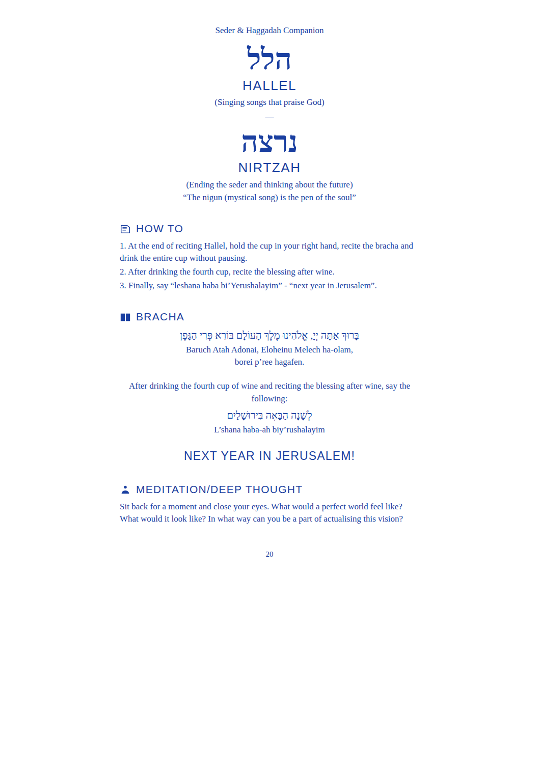Seder & Haggadah Companion
הלל
HALLEL
(Singing songs that praise God)
—
נרצה
NIRTZAH
(Ending the seder and thinking about the future)
“The nigun (mystical song) is the pen of the soul”
HOW TO
1. At the end of reciting Hallel, hold the cup in your right hand, recite the bracha and drink the entire cup without pausing.
2. After drinking the fourth cup, recite the blessing after wine.
3. Finally, say “leshana haba bi’Yerushalayim” - “next year in Jerusalem”.
BRACHA
בָּרוּךְ אַתָּה יְיָ, אֱלֹהֵינוּ מֶלֶךְ הָעוֹלָם בּוֹרֵא פְּרִי הַגָּפֶן
Baruch Atah Adonai, Eloheinu Melech ha-olam,
borei p’ree hagafen.
After drinking the fourth cup of wine and reciting the blessing after wine, say the following:
לְשָׁנָה הַבָּאָה בִּירוּשָׁלַיִם
L’shana haba-ah biy’rushalayim
NEXT YEAR IN JERUSALEM!
MEDITATION/DEEP THOUGHT
Sit back for a moment and close your eyes. What would a perfect world feel like? What would it look like? In what way can you be a part of actualising this vision?
20